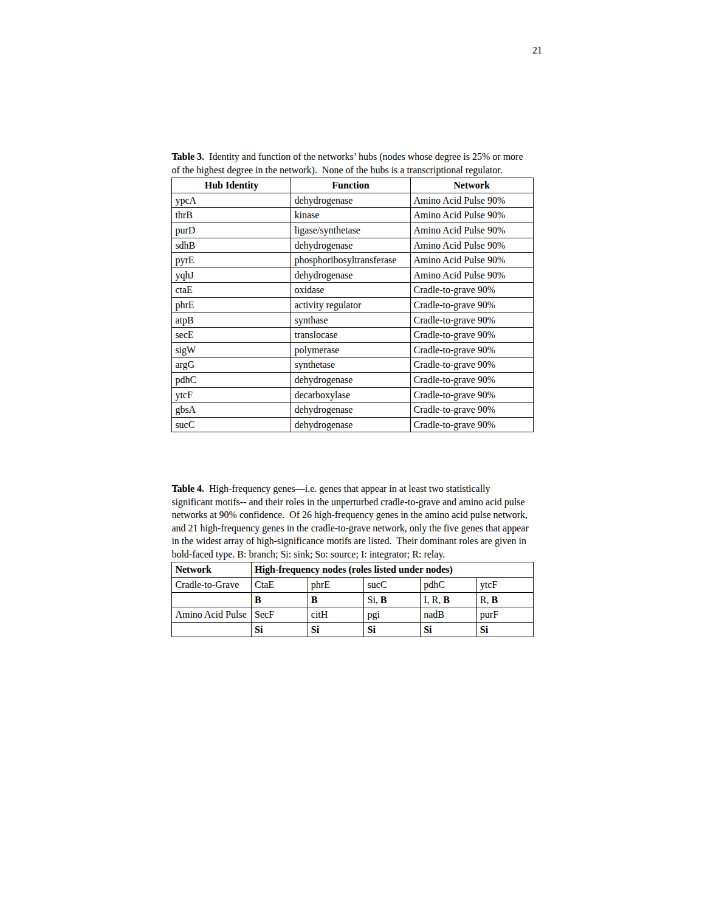21
Table 3. Identity and function of the networks’ hubs (nodes whose degree is 25% or more of the highest degree in the network). None of the hubs is a transcriptional regulator.
| Hub Identity | Function | Network |
| --- | --- | --- |
| ypcA | dehydrogenase | Amino Acid Pulse 90% |
| thrB | kinase | Amino Acid Pulse 90% |
| purD | ligase/synthetase | Amino Acid Pulse 90% |
| sdhB | dehydrogenase | Amino Acid Pulse 90% |
| pyrE | phosphoribosyltransferase | Amino Acid Pulse 90% |
| yqhJ | dehydrogenase | Amino Acid Pulse 90% |
| ctaE | oxidase | Cradle-to-grave 90% |
| phrE | activity regulator | Cradle-to-grave 90% |
| atpB | synthase | Cradle-to-grave 90% |
| secE | translocase | Cradle-to-grave 90% |
| sigW | polymerase | Cradle-to-grave 90% |
| argG | synthetase | Cradle-to-grave 90% |
| pdhC | dehydrogenase | Cradle-to-grave 90% |
| ytcF | decarboxylase | Cradle-to-grave 90% |
| gbsA | dehydrogenase | Cradle-to-grave 90% |
| sucC | dehydrogenase | Cradle-to-grave 90% |
Table 4. High-frequency genes—i.e. genes that appear in at least two statistically significant motifs-- and their roles in the unperturbed cradle-to-grave and amino acid pulse networks at 90% confidence. Of 26 high-frequency genes in the amino acid pulse network, and 21 high-frequency genes in the cradle-to-grave network, only the five genes that appear in the widest array of high-significance motifs are listed. Their dominant roles are given in bold-faced type. B: branch; Si: sink; So: source; I: integrator; R: relay.
| Network | High-frequency nodes (roles listed under nodes) |
| --- | --- |
| Cradle-to-Grave | CtaE | phrE | sucC | pdhC | ytcF |
| | B | B | Si, B | I, R, B | R, B |
| Amino Acid Pulse | SecF | citH | pgi | nadB | purF |
| | Si | Si | Si | Si | Si |